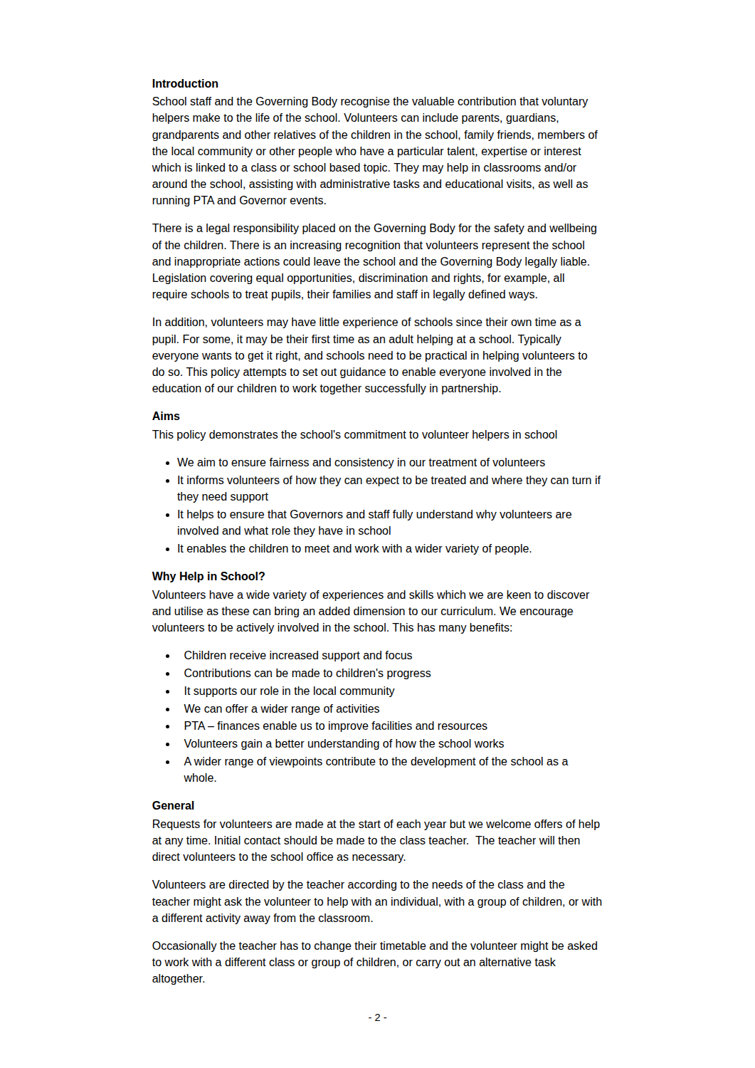Introduction
School staff and the Governing Body recognise the valuable contribution that voluntary helpers make to the life of the school. Volunteers can include parents, guardians, grandparents and other relatives of the children in the school, family friends, members of the local community or other people who have a particular talent, expertise or interest which is linked to a class or school based topic. They may help in classrooms and/or around the school, assisting with administrative tasks and educational visits, as well as running PTA and Governor events.
There is a legal responsibility placed on the Governing Body for the safety and wellbeing of the children. There is an increasing recognition that volunteers represent the school and inappropriate actions could leave the school and the Governing Body legally liable. Legislation covering equal opportunities, discrimination and rights, for example, all require schools to treat pupils, their families and staff in legally defined ways.
In addition, volunteers may have little experience of schools since their own time as a pupil. For some, it may be their first time as an adult helping at a school. Typically everyone wants to get it right, and schools need to be practical in helping volunteers to do so. This policy attempts to set out guidance to enable everyone involved in the education of our children to work together successfully in partnership.
Aims
This policy demonstrates the school's commitment to volunteer helpers in school
We aim to ensure fairness and consistency in our treatment of volunteers
It informs volunteers of how they can expect to be treated and where they can turn if they need support
It helps to ensure that Governors and staff fully understand why volunteers are involved and what role they have in school
It enables the children to meet and work with a wider variety of people.
Why Help in School?
Volunteers have a wide variety of experiences and skills which we are keen to discover and utilise as these can bring an added dimension to our curriculum. We encourage volunteers to be actively involved in the school. This has many benefits:
Children receive increased support and focus
Contributions can be made to children's progress
It supports our role in the local community
We can offer a wider range of activities
PTA – finances enable us to improve facilities and resources
Volunteers gain a better understanding of how the school works
A wider range of viewpoints contribute to the development of the school as a whole.
General
Requests for volunteers are made at the start of each year but we welcome offers of help at any time. Initial contact should be made to the class teacher. The teacher will then direct volunteers to the school office as necessary.
Volunteers are directed by the teacher according to the needs of the class and the teacher might ask the volunteer to help with an individual, with a group of children, or with a different activity away from the classroom.
Occasionally the teacher has to change their timetable and the volunteer might be asked to work with a different class or group of children, or carry out an alternative task altogether.
- 2 -